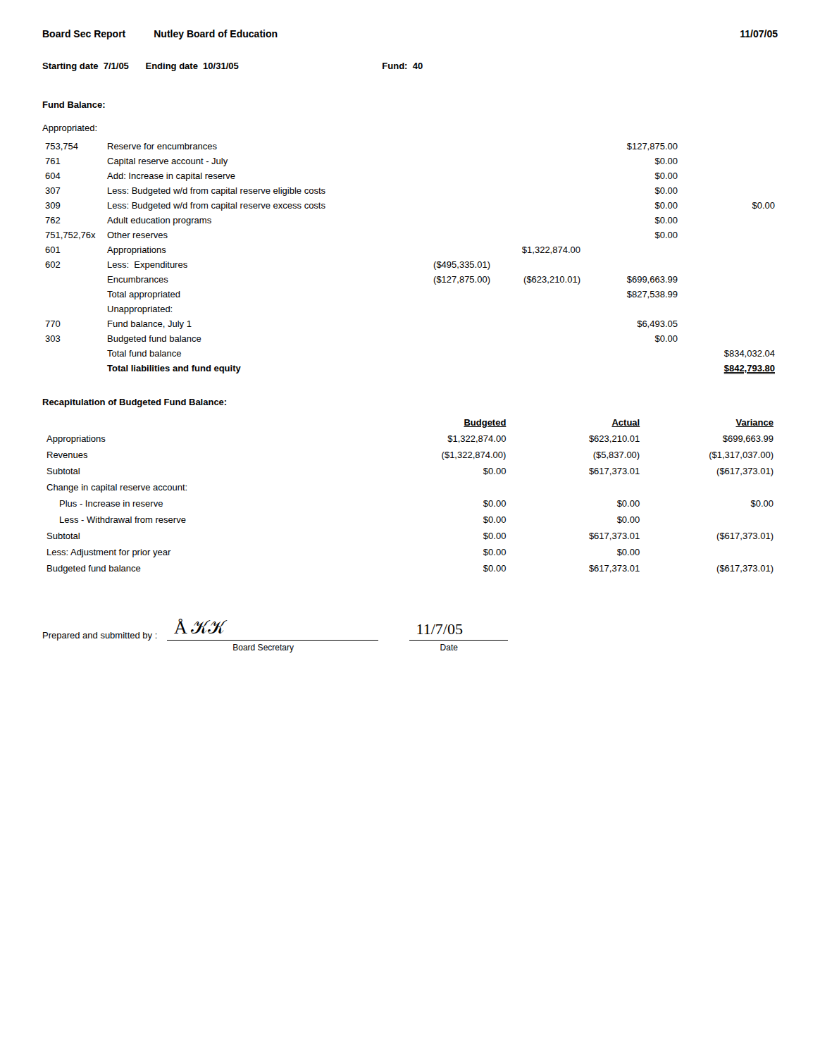Board Sec Report Nutley Board of Education 11/07/05
Starting date 7/1/05 Ending date 10/31/05 Fund: 40
Fund Balance:
Appropriated:
| 753,754 | Reserve for encumbrances | | | $127,875.00 | |
| 761 | Capital reserve account - July | | | $0.00 | |
| 604 | Add: Increase in capital reserve | | | $0.00 | |
| 307 | Less: Budgeted w/d from capital reserve eligible costs | | | $0.00 | |
| 309 | Less: Budgeted w/d from capital reserve excess costs | | | $0.00 | $0.00 |
| 762 | Adult education programs | | | $0.00 | |
| 751,752,76x | Other reserves | | | $0.00 | |
| 601 | Appropriations | | $1,322,874.00 | | |
| 602 | Less: Expenditures | ($495,335.01) | | | |
| | Encumbrances | ($127,875.00) | ($623,210.01) | $699,663.99 | |
| | Total appropriated | | | $827,538.99 | |
| | Unappropriated: | | | | |
| 770 | Fund balance, July 1 | | | $6,493.05 | |
| 303 | Budgeted fund balance | | | $0.00 | |
| | Total fund balance | | | | $834,032.04 |
| | Total liabilities and fund equity | | | | $842,793.80 |
Recapitulation of Budgeted Fund Balance:
| | Budgeted | Actual | Variance |
| --- | --- | --- | --- |
| Appropriations | $1,322,874.00 | $623,210.01 | $699,663.99 |
| Revenues | ($1,322,874.00) | ($5,837.00) | ($1,317,037.00) |
| Subtotal | $0.00 | $617,373.01 | ($617,373.01) |
| Change in capital reserve account: | | | |
| Plus - Increase in reserve | $0.00 | $0.00 | $0.00 |
| Less - Withdrawal from reserve | $0.00 | $0.00 | |
| Subtotal | $0.00 | $617,373.01 | ($617,373.01) |
| Less: Adjustment for prior year | $0.00 | $0.00 | |
| Budgeted fund balance | $0.00 | $617,373.01 | ($617,373.01) |
Prepared and submitted by : Å 𝒦𝒦 11/7/05
Board Secretary Date